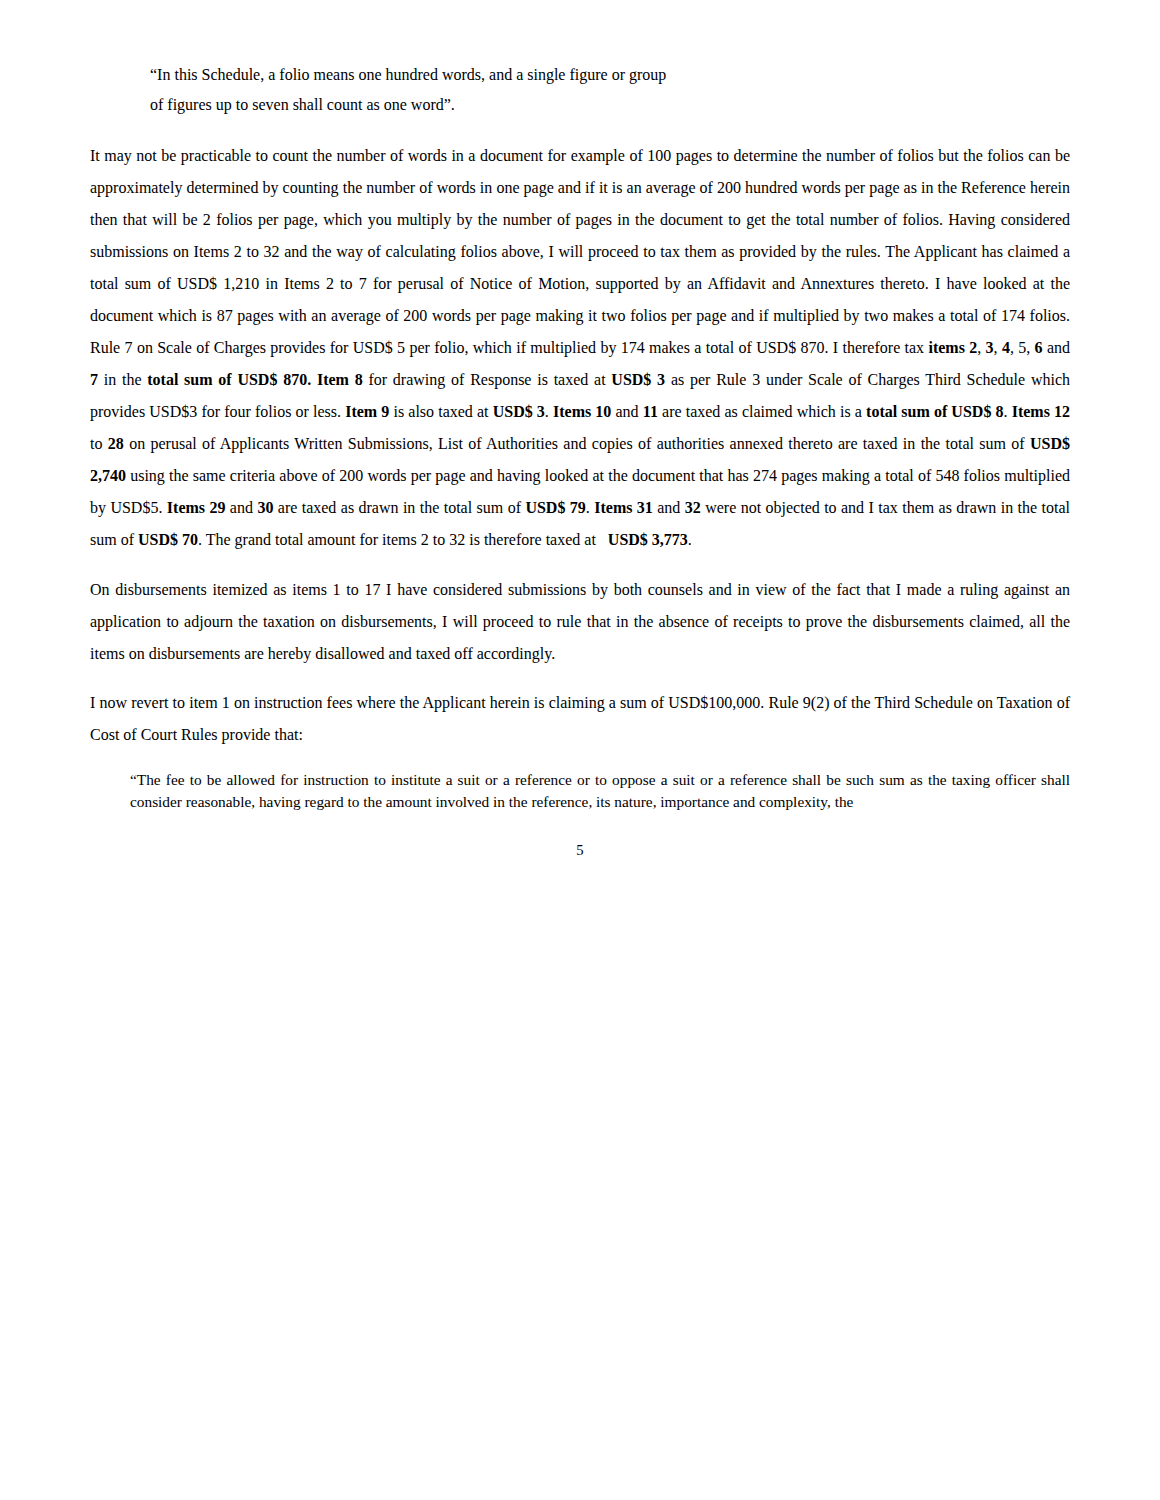“In this Schedule, a folio means one hundred words, and a single figure or group
of figures up to seven shall count as one word”.
It may not be practicable to count the number of words in a document for example of 100 pages to determine the number of folios but the folios can be approximately determined by counting the number of words in one page and if it is an average of 200 hundred words per page as in the Reference herein then that will be 2 folios per page, which you multiply by the number of pages in the document to get the total number of folios. Having considered submissions on Items 2 to 32 and the way of calculating folios above, I will proceed to tax them as provided by the rules. The Applicant has claimed a total sum of USD$ 1,210 in Items 2 to 7 for perusal of Notice of Motion, supported by an Affidavit and Annextures thereto. I have looked at the document which is 87 pages with an average of 200 words per page making it two folios per page and if multiplied by two makes a total of 174 folios. Rule 7 on Scale of Charges provides for USD$ 5 per folio, which if multiplied by 174 makes a total of USD$ 870. I therefore tax items 2, 3, 4, 5, 6 and 7 in the total sum of USD$ 870. Item 8 for drawing of Response is taxed at USD$ 3 as per Rule 3 under Scale of Charges Third Schedule which provides USD$3 for four folios or less. Item 9 is also taxed at USD$ 3. Items 10 and 11 are taxed as claimed which is a total sum of USD$ 8. Items 12 to 28 on perusal of Applicants Written Submissions, List of Authorities and copies of authorities annexed thereto are taxed in the total sum of USD$ 2,740 using the same criteria above of 200 words per page and having looked at the document that has 274 pages making a total of 548 folios multiplied by USD$5. Items 29 and 30 are taxed as drawn in the total sum of USD$ 79. Items 31 and 32 were not objected to and I tax them as drawn in the total sum of USD$ 70. The grand total amount for items 2 to 32 is therefore taxed at USD$ 3,773.
On disbursements itemized as items 1 to 17 I have considered submissions by both counsels and in view of the fact that I made a ruling against an application to adjourn the taxation on disbursements, I will proceed to rule that in the absence of receipts to prove the disbursements claimed, all the items on disbursements are hereby disallowed and taxed off accordingly.
I now revert to item 1 on instruction fees where the Applicant herein is claiming a sum of USD$100,000. Rule 9(2) of the Third Schedule on Taxation of Cost of Court Rules provide that:
“The fee to be allowed for instruction to institute a suit or a reference or to oppose a suit or a reference shall be such sum as the taxing officer shall consider reasonable, having regard to the amount involved in the reference, its nature, importance and complexity, the
5